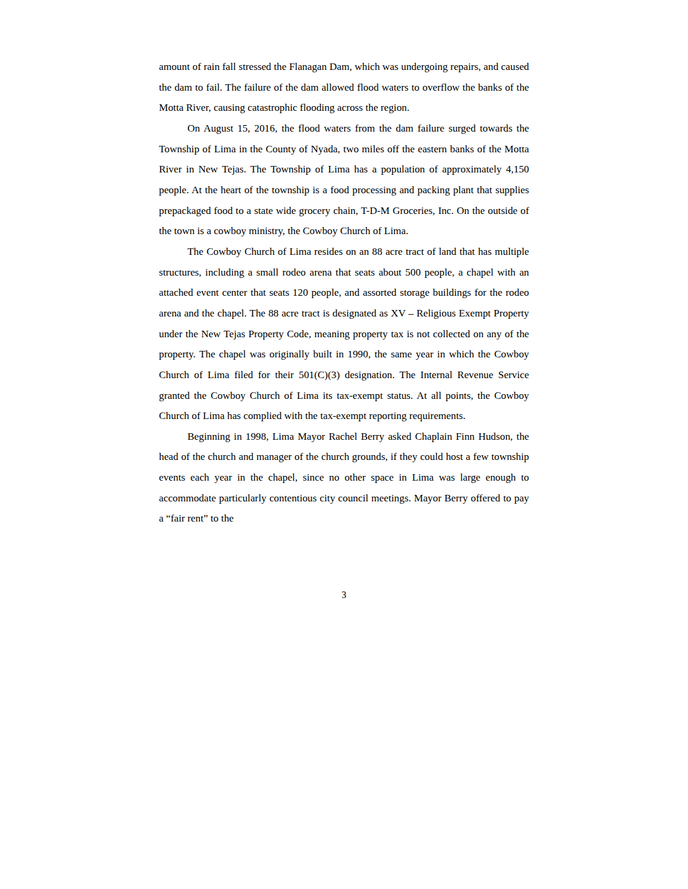amount of rain fall stressed the Flanagan Dam, which was undergoing repairs, and caused the dam to fail. The failure of the dam allowed flood waters to overflow the banks of the Motta River, causing catastrophic flooding across the region.
On August 15, 2016, the flood waters from the dam failure surged towards the Township of Lima in the County of Nyada, two miles off the eastern banks of the Motta River in New Tejas. The Township of Lima has a population of approximately 4,150 people. At the heart of the township is a food processing and packing plant that supplies prepackaged food to a state wide grocery chain, T-D-M Groceries, Inc. On the outside of the town is a cowboy ministry, the Cowboy Church of Lima.
The Cowboy Church of Lima resides on an 88 acre tract of land that has multiple structures, including a small rodeo arena that seats about 500 people, a chapel with an attached event center that seats 120 people, and assorted storage buildings for the rodeo arena and the chapel. The 88 acre tract is designated as XV – Religious Exempt Property under the New Tejas Property Code, meaning property tax is not collected on any of the property. The chapel was originally built in 1990, the same year in which the Cowboy Church of Lima filed for their 501(C)(3) designation. The Internal Revenue Service granted the Cowboy Church of Lima its tax-exempt status. At all points, the Cowboy Church of Lima has complied with the tax-exempt reporting requirements.
Beginning in 1998, Lima Mayor Rachel Berry asked Chaplain Finn Hudson, the head of the church and manager of the church grounds, if they could host a few township events each year in the chapel, since no other space in Lima was large enough to accommodate particularly contentious city council meetings. Mayor Berry offered to pay a “fair rent” to the
3